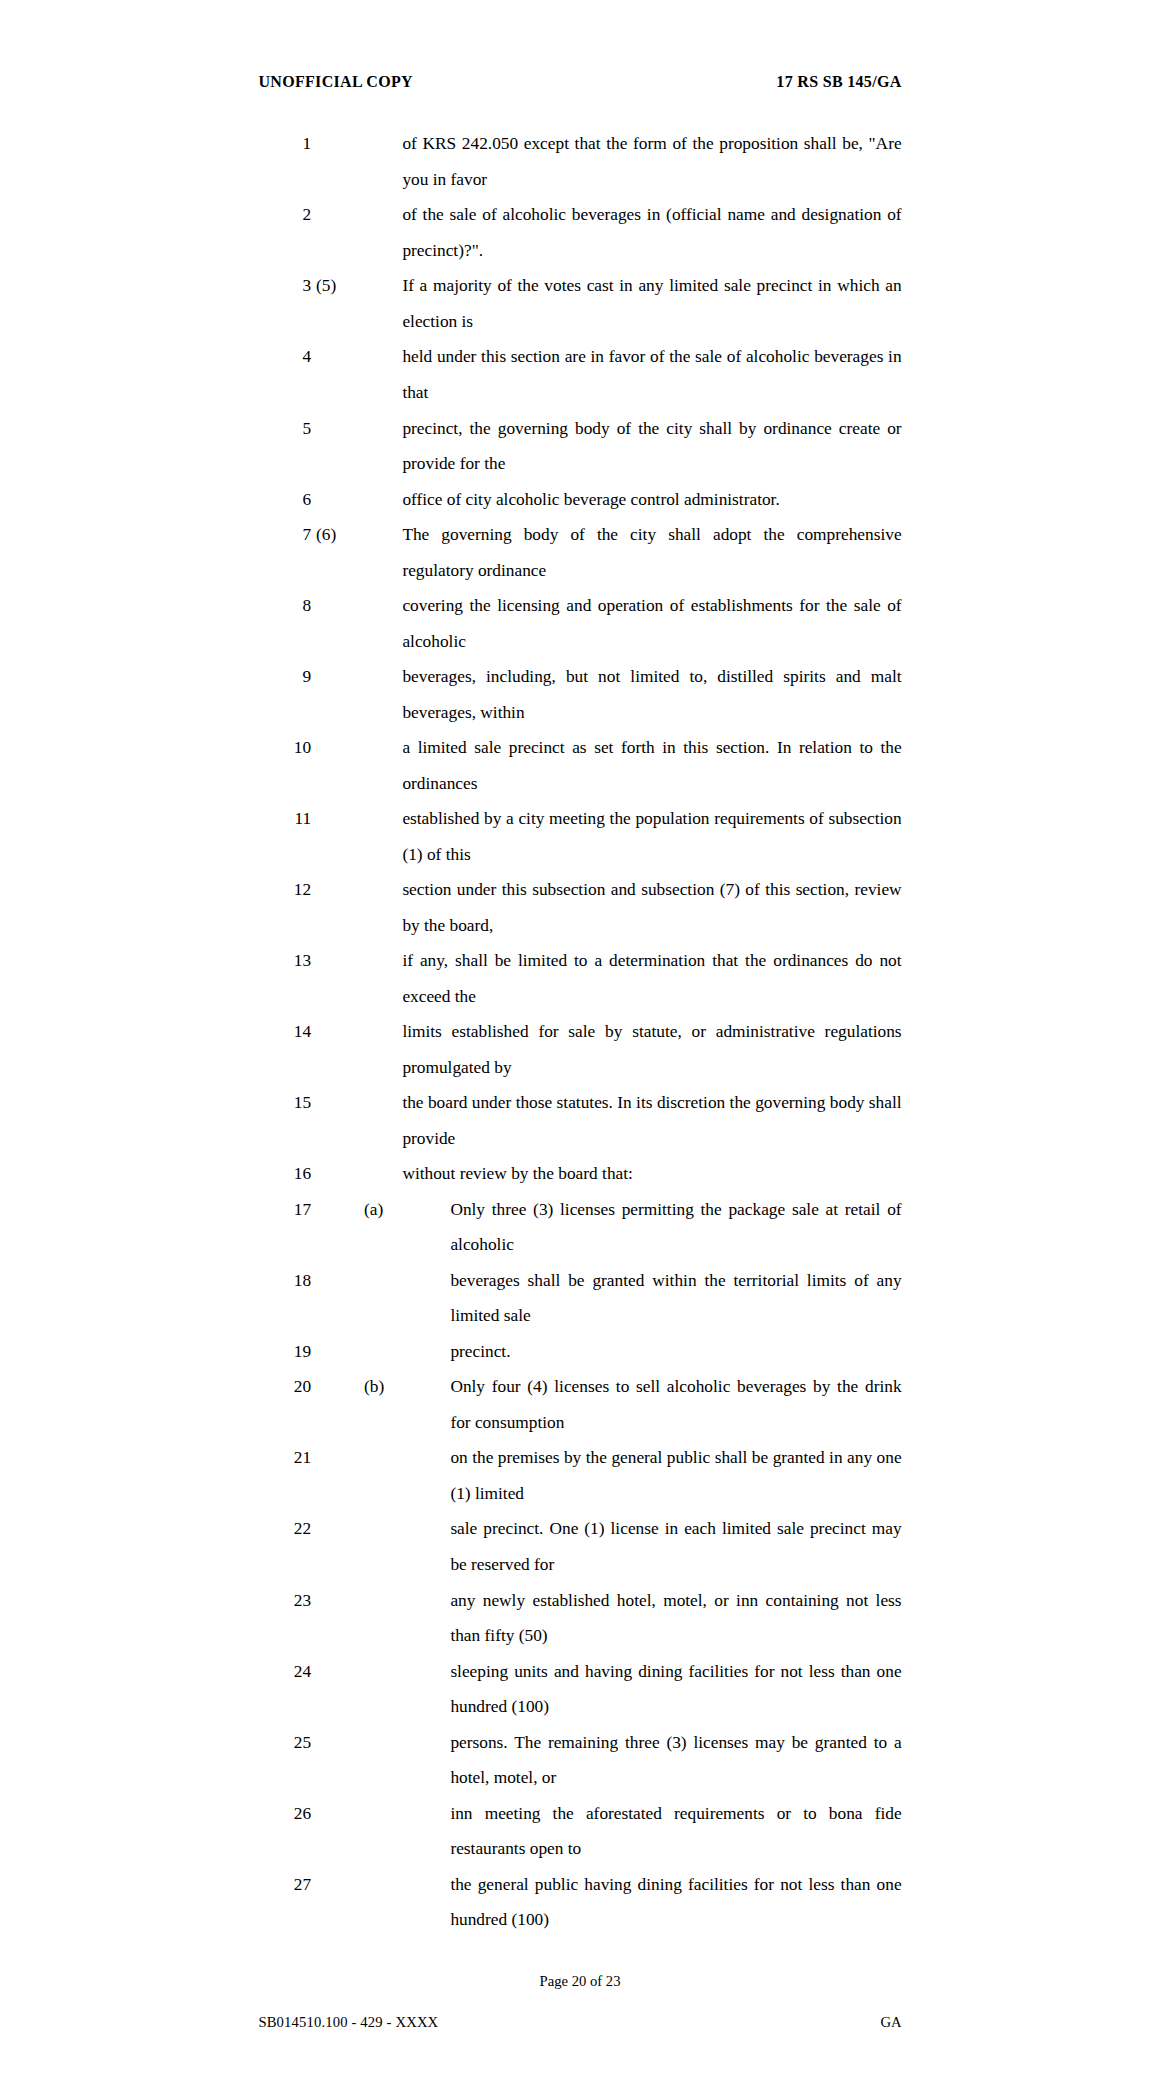UNOFFICIAL COPY
17 RS SB 145/GA
| 1 | of KRS 242.050 except that the form of the proposition shall be, "Are you in favor |
| 2 | of the sale of alcoholic beverages in (official name and designation of precinct)?". |
| 3 | (5) If a majority of the votes cast in any limited sale precinct in which an election is |
| 4 | held under this section are in favor of the sale of alcoholic beverages in that |
| 5 | precinct, the governing body of the city shall by ordinance create or provide for the |
| 6 | office of city alcoholic beverage control administrator. |
| 7 | (6) The governing body of the city shall adopt the comprehensive regulatory ordinance |
| 8 | covering the licensing and operation of establishments for the sale of alcoholic |
| 9 | beverages, including, but not limited to, distilled spirits and malt beverages, within |
| 10 | a limited sale precinct as set forth in this section. In relation to the ordinances |
| 11 | established by a city meeting the population requirements of subsection (1) of this |
| 12 | section under this subsection and subsection (7) of this section, review by the board, |
| 13 | if any, shall be limited to a determination that the ordinances do not exceed the |
| 14 | limits established for sale by statute, or administrative regulations promulgated by |
| 15 | the board under those statutes. In its discretion the governing body shall provide |
| 16 | without review by the board that: |
| 17 | (a) Only three (3) licenses permitting the package sale at retail of alcoholic |
| 18 | beverages shall be granted within the territorial limits of any limited sale |
| 19 | precinct. |
| 20 | (b) Only four (4) licenses to sell alcoholic beverages by the drink for consumption |
| 21 | on the premises by the general public shall be granted in any one (1) limited |
| 22 | sale precinct. One (1) license in each limited sale precinct may be reserved for |
| 23 | any newly established hotel, motel, or inn containing not less than fifty (50) |
| 24 | sleeping units and having dining facilities for not less than one hundred (100) |
| 25 | persons. The remaining three (3) licenses may be granted to a hotel, motel, or |
| 26 | inn meeting the aforestated requirements or to bona fide restaurants open to |
| 27 | the general public having dining facilities for not less than one hundred (100) |
Page 20 of 23
SB014510.100 - 429 - XXXX
GA